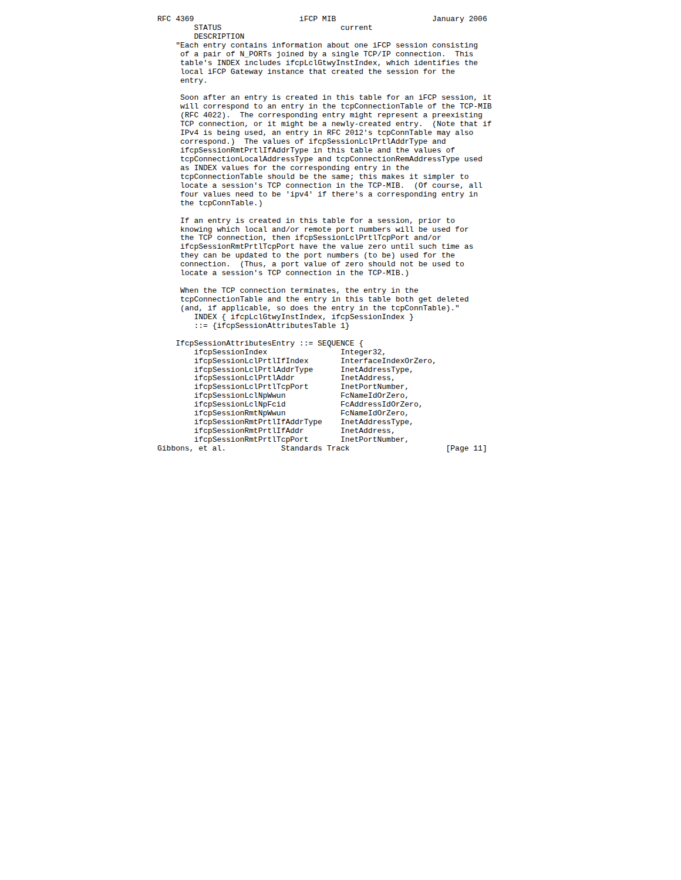RFC 4369                       iFCP MIB                     January 2006
        STATUS                          current
        DESCRIPTION
    "Each entry contains information about one iFCP session consisting
     of a pair of N_PORTs joined by a single TCP/IP connection.  This
     table's INDEX includes ifcpLclGtwyInstIndex, which identifies the
     local iFCP Gateway instance that created the session for the
     entry.

     Soon after an entry is created in this table for an iFCP session, it
     will correspond to an entry in the tcpConnectionTable of the TCP-MIB
     (RFC 4022).  The corresponding entry might represent a preexisting
     TCP connection, or it might be a newly-created entry.  (Note that if
     IPv4 is being used, an entry in RFC 2012's tcpConnTable may also
     correspond.)  The values of ifcpSessionLclPrtlAddrType and
     ifcpSessionRmtPrtlIfAddrType in this table and the values of
     tcpConnectionLocalAddressType and tcpConnectionRemAddressType used
     as INDEX values for the corresponding entry in the
     tcpConnectionTable should be the same; this makes it simpler to
     locate a session's TCP connection in the TCP-MIB.  (Of course, all
     four values need to be 'ipv4' if there's a corresponding entry in
     the tcpConnTable.)

     If an entry is created in this table for a session, prior to
     knowing which local and/or remote port numbers will be used for
     the TCP connection, then ifcpSessionLclPrtlTcpPort and/or
     ifcpSessionRmtPrtlTcpPort have the value zero until such time as
     they can be updated to the port numbers (to be) used for the
     connection.  (Thus, a port value of zero should not be used to
     locate a session's TCP connection in the TCP-MIB.)

     When the TCP connection terminates, the entry in the
     tcpConnectionTable and the entry in this table both get deleted
     (and, if applicable, so does the entry in the tcpConnTable)."
        INDEX { ifcpLclGtwyInstIndex, ifcpSessionIndex }
        ::= {ifcpSessionAttributesTable 1}

    IfcpSessionAttributesEntry ::= SEQUENCE {
        ifcpSessionIndex                Integer32,
        ifcpSessionLclPrtlIfIndex       InterfaceIndexOrZero,
        ifcpSessionLclPrtlAddrType      InetAddressType,
        ifcpSessionLclPrtlAddr          InetAddress,
        ifcpSessionLclPrtlTcpPort       InetPortNumber,
        ifcpSessionLclNpWwun            FcNameIdOrZero,
        ifcpSessionLclNpFcid            FcAddressIdOrZero,
        ifcpSessionRmtNpWwun            FcNameIdOrZero,
        ifcpSessionRmtPrtlIfAddrType    InetAddressType,
        ifcpSessionRmtPrtlIfAddr        InetAddress,
        ifcpSessionRmtPrtlTcpPort       InetPortNumber,
Gibbons, et al.            Standards Track                     [Page 11]